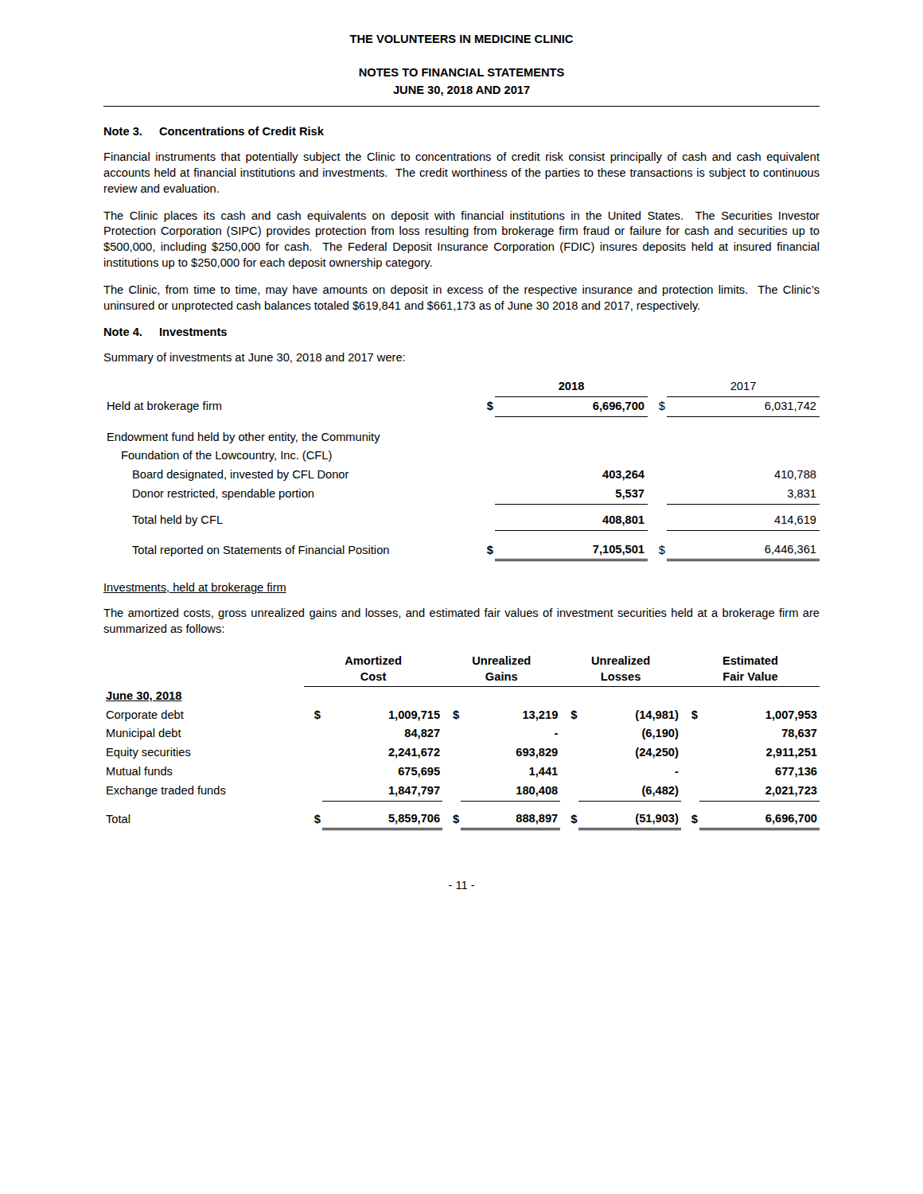THE VOLUNTEERS IN MEDICINE CLINIC
NOTES TO FINANCIAL STATEMENTS
JUNE 30, 2018 AND 2017
Note 3. Concentrations of Credit Risk
Financial instruments that potentially subject the Clinic to concentrations of credit risk consist principally of cash and cash equivalent accounts held at financial institutions and investments. The credit worthiness of the parties to these transactions is subject to continuous review and evaluation.
The Clinic places its cash and cash equivalents on deposit with financial institutions in the United States. The Securities Investor Protection Corporation (SIPC) provides protection from loss resulting from brokerage firm fraud or failure for cash and securities up to $500,000, including $250,000 for cash. The Federal Deposit Insurance Corporation (FDIC) insures deposits held at insured financial institutions up to $250,000 for each deposit ownership category.
The Clinic, from time to time, may have amounts on deposit in excess of the respective insurance and protection limits. The Clinic’s uninsured or unprotected cash balances totaled $619,841 and $661,173 as of June 30 2018 and 2017, respectively.
Note 4. Investments
Summary of investments at June 30, 2018 and 2017 were:
| | | 2018 | | 2017 |
| Held at brokerage firm | $ | 6,696,700 | $ | 6,031,742 |
| Endowment fund held by other entity, the Community | | | | |
| Foundation of the Lowcountry, Inc. (CFL) | | | | |
| Board designated, invested by CFL Donor | | 403,264 | | 410,788 |
| Donor restricted, spendable portion | | 5,537 | | 3,831 |
| Total held by CFL | | 408,801 | | 414,619 |
| Total reported on Statements of Financial Position | $ | 7,105,501 | $ | 6,446,361 |
Investments, held at brokerage firm
The amortized costs, gross unrealized gains and losses, and estimated fair values of investment securities held at a brokerage firm are summarized as follows:
| | Amortized Cost | Unrealized Gains | Unrealized Losses | Estimated Fair Value |
| --- | --- | --- | --- | --- |
| June 30, 2018 | |
| Corporate debt | $ | 1,009,715 | $ | 13,219 | $ | (14,981) | $ | 1,007,953 |
| Municipal debt | | 84,827 | | - | | (6,190) | | 78,637 |
| Equity securities | | 2,241,672 | | 693,829 | | (24,250) | | 2,911,251 |
| Mutual funds | | 675,695 | | 1,441 | | - | | 677,136 |
| Exchange traded funds | | 1,847,797 | | 180,408 | | (6,482) | | 2,021,723 |
| Total | $ | 5,859,706 | $ | 888,897 | $ | (51,903) | $ | 6,696,700 |
- 11 -